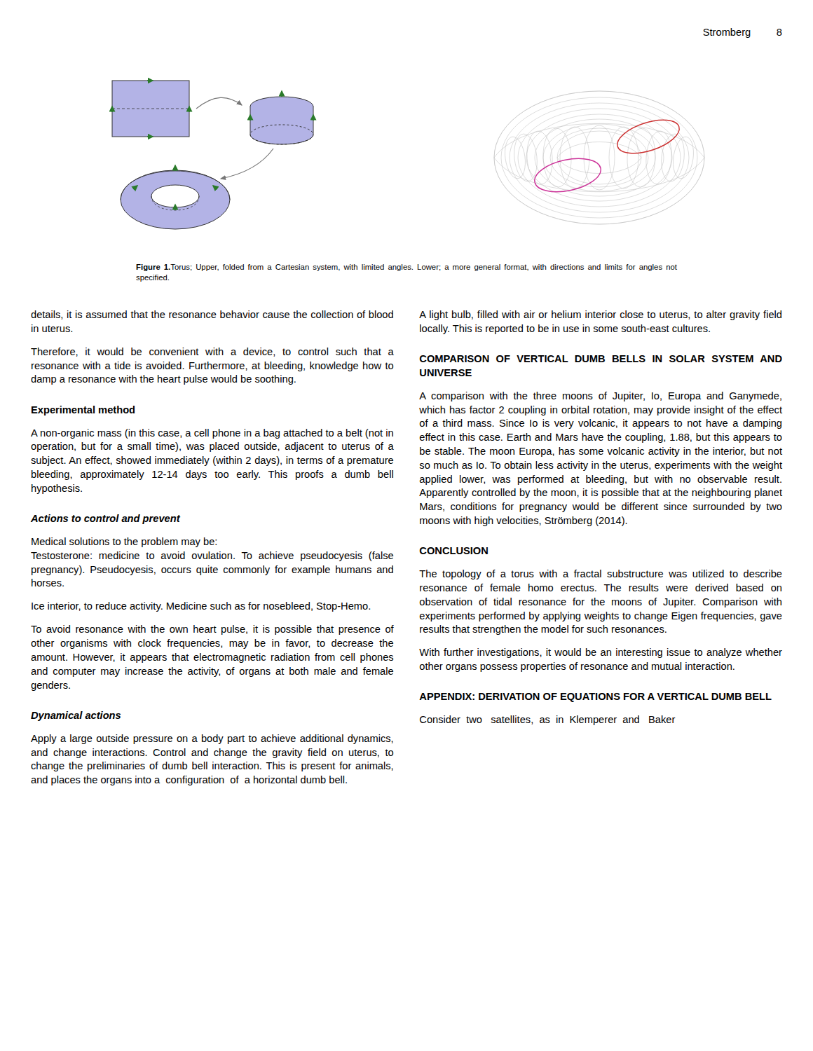Stromberg 8
Figure 1. Torus; Upper, folded from a Cartesian system, with limited angles. Lower; a more general format, with directions and limits for angles not specified.
details, it is assumed that the resonance behavior cause the collection of blood in uterus.
Therefore, it would be convenient with a device, to control such that a resonance with a tide is avoided. Furthermore, at bleeding, knowledge how to damp a resonance with the heart pulse would be soothing.
Experimental method
A non-organic mass (in this case, a cell phone in a bag attached to a belt (not in operation, but for a small time), was placed outside, adjacent to uterus of a subject. An effect, showed immediately (within 2 days), in terms of a premature bleeding, approximately 12-14 days too early. This proofs a dumb bell hypothesis.
Actions to control and prevent
Medical solutions to the problem may be:
Testosterone: medicine to avoid ovulation. To achieve pseudocyesis (false pregnancy). Pseudocyesis, occurs quite commonly for example humans and horses.
Ice interior, to reduce activity. Medicine such as for nosebleed, Stop-Hemo.
To avoid resonance with the own heart pulse, it is possible that presence of other organisms with clock frequencies, may be in favor, to decrease the amount. However, it appears that electromagnetic radiation from cell phones and computer may increase the activity, of organs at both male and female genders.
Dynamical actions
Apply a large outside pressure on a body part to achieve additional dynamics, and change interactions. Control and change the gravity field on uterus, to change the preliminaries of dumb bell interaction. This is present for animals, and places the organs into a configuration of a horizontal dumb bell.
A light bulb, filled with air or helium interior close to uterus, to alter gravity field locally. This is reported to be in use in some south-east cultures.
Comparison of vertical dumb bells in solar system and universe
A comparison with the three moons of Jupiter, Io, Europa and Ganymede, which has factor 2 coupling in orbital rotation, may provide insight of the effect of a third mass. Since Io is very volcanic, it appears to not have a damping effect in this case. Earth and Mars have the coupling, 1.88, but this appears to be stable. The moon Europa, has some volcanic activity in the interior, but not so much as Io. To obtain less activity in the uterus, experiments with the weight applied lower, was performed at bleeding, but with no observable result. Apparently controlled by the moon, it is possible that at the neighbouring planet Mars, conditions for pregnancy would be different since surrounded by two moons with high velocities, Strömberg (2014).
Conclusion
The topology of a torus with a fractal substructure was utilized to describe resonance of female homo erectus. The results were derived based on observation of tidal resonance for the moons of Jupiter. Comparison with experiments performed by applying weights to change Eigen frequencies, gave results that strengthen the model for such resonances.
With further investigations, it would be an interesting issue to analyze whether other organs possess properties of resonance and mutual interaction.
Appendix: Derivation of equations for a vertical dumb bell
Consider two satellites, as in Klemperer and Baker